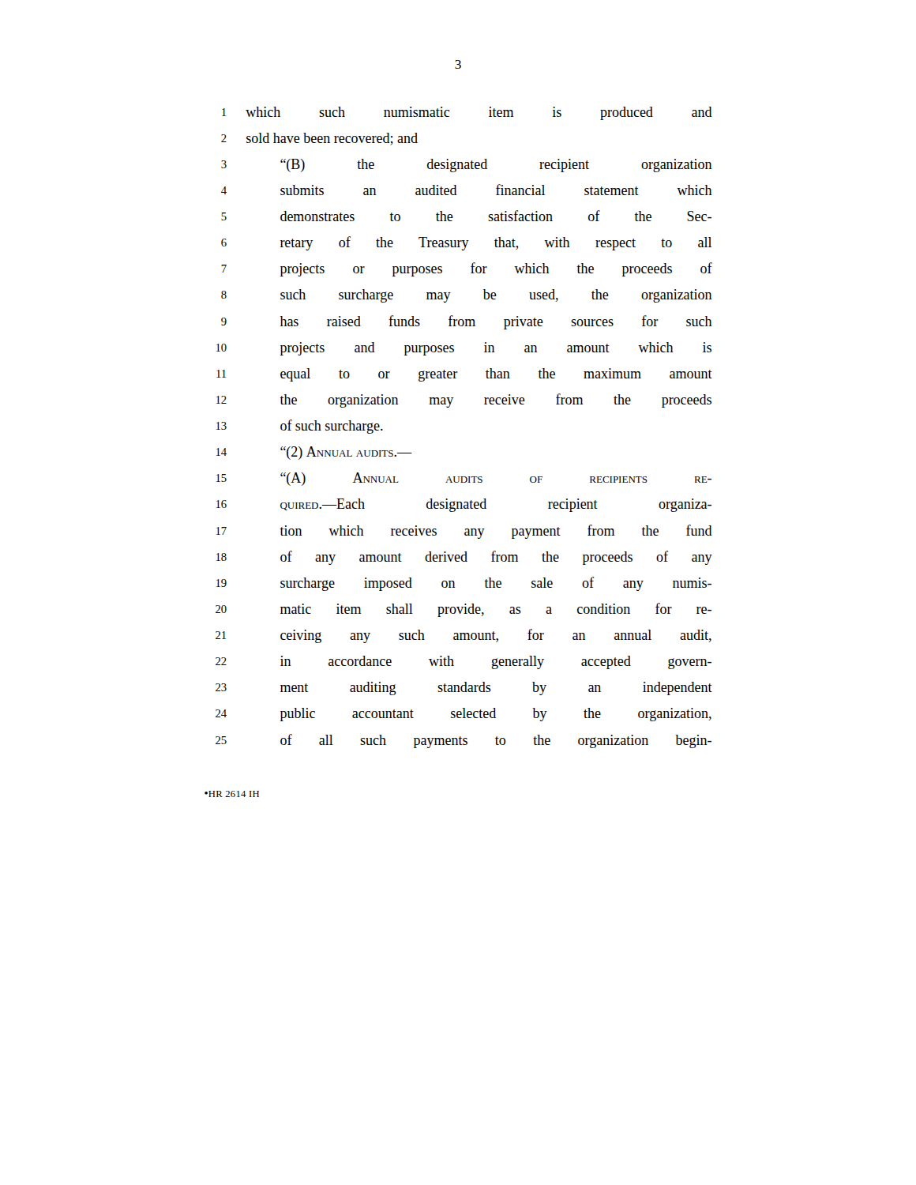3
which such numismatic item is produced and
sold have been recovered; and
“(B) the designated recipient organization
submits an audited financial statement which
demonstrates to the satisfaction of the Sec-
retary of the Treasury that, with respect to all
projects or purposes for which the proceeds of
such surcharge may be used, the organization
has raised funds from private sources for such
projects and purposes in an amount which is
equal to or greater than the maximum amount
the organization may receive from the proceeds
of such surcharge.
“(2) Annual audits.—
“(A) Annual audits of recipients re-
quired.—Each designated recipient organiza-
tion which receives any payment from the fund
of any amount derived from the proceeds of any
surcharge imposed on the sale of any numis-
matic item shall provide, as a condition for re-
ceiving any such amount, for an annual audit,
in accordance with generally accepted govern-
ment auditing standards by an independent
public accountant selected by the organization,
of all such payments to the organization begin-
•HR 2614 IH